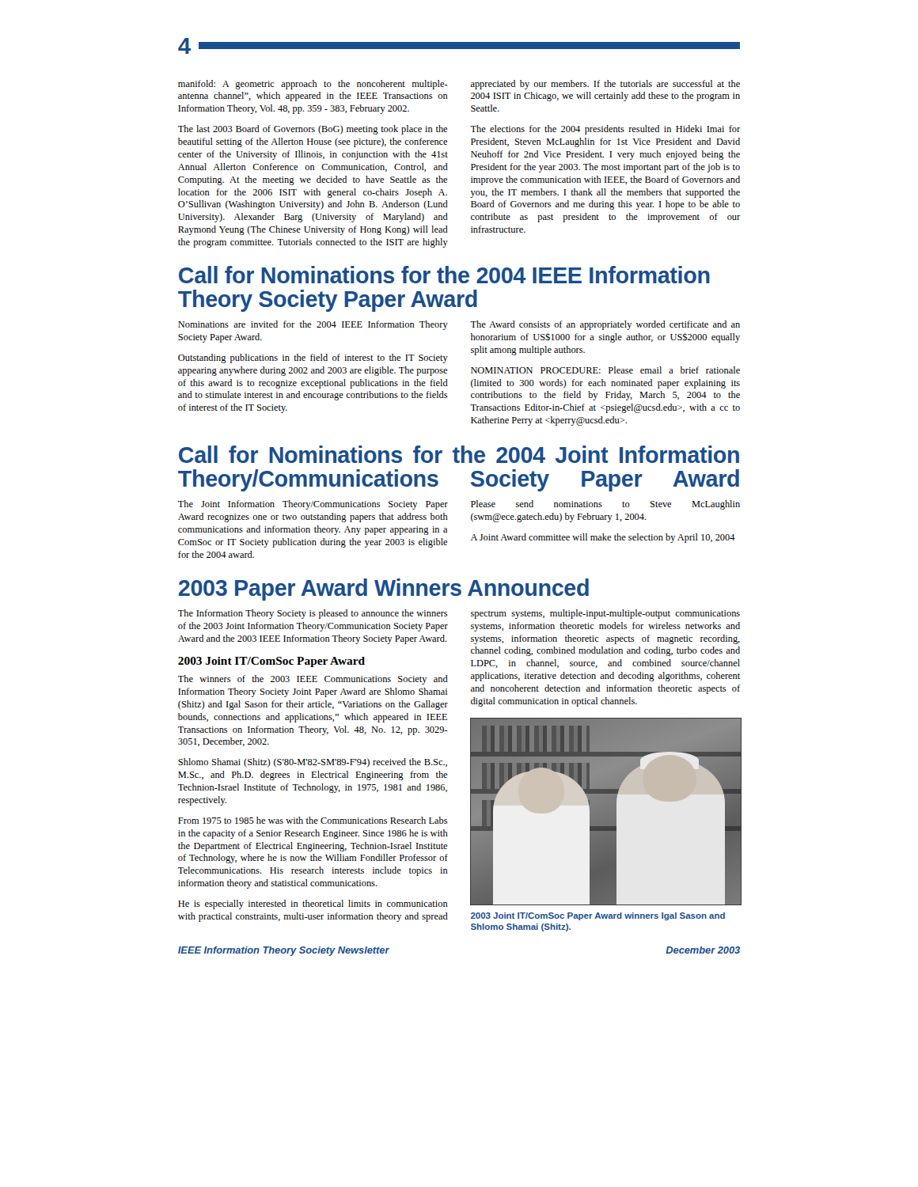4
manifold: A geometric approach to the noncoherent multiple-antenna channel”, which appeared in the IEEE Transactions on Information Theory, Vol. 48, pp. 359 - 383, February 2002.
The last 2003 Board of Governors (BoG) meeting took place in the beautiful setting of the Allerton House (see picture), the conference center of the University of Illinois, in conjunction with the 41st Annual Allerton Conference on Communication, Control, and Computing. At the meeting we decided to have Seattle as the location for the 2006 ISIT with general co-chairs Joseph A. O’Sullivan (Washington University) and John B. Anderson (Lund University). Alexander Barg (University of Maryland) and Raymond Yeung (The Chinese University of Hong Kong) will lead the program committee. Tutorials connected to the ISIT are highly appreciated by our members. If the tutorials are successful at the 2004 ISIT in Chicago, we will certainly add these to the program in Seattle.
The elections for the 2004 presidents resulted in Hideki Imai for President, Steven McLaughlin for 1st Vice President and David Neuhoff for 2nd Vice President. I very much enjoyed being the President for the year 2003. The most important part of the job is to improve the communication with IEEE, the Board of Governors and you, the IT members. I thank all the members that supported the Board of Governors and me during this year. I hope to be able to contribute as past president to the improvement of our infrastructure.
Call for Nominations for the 2004 IEEE Information Theory Society Paper Award
Nominations are invited for the 2004 IEEE Information Theory Society Paper Award.
Outstanding publications in the field of interest to the IT Society appearing anywhere during 2002 and 2003 are eligible. The purpose of this award is to recognize exceptional publications in the field and to stimulate interest in and encourage contributions to the fields of interest of the IT Society.
The Award consists of an appropriately worded certificate and an honorarium of US$1000 for a single author, or US$2000 equally split among multiple authors.
NOMINATION PROCEDURE: Please email a brief rationale (limited to 300 words) for each nominated paper explaining its contributions to the field by Friday, March 5, 2004 to the Transactions Editor-in-Chief at <psiegel@ucsd.edu>, with a cc to Katherine Perry at <kperry@ucsd.edu>.
Call for Nominations for the 2004 Joint Information Theory/Communications Society Paper Award
The Joint Information Theory/Communications Society Paper Award recognizes one or two outstanding papers that address both communications and information theory. Any paper appearing in a ComSoc or IT Society publication during the year 2003 is eligible for the 2004 award.
Please send nominations to Steve McLaughlin (swm@ece.gatech.edu) by February 1, 2004.
A Joint Award committee will make the selection by April 10, 2004
2003 Paper Award Winners Announced
The Information Theory Society is pleased to announce the winners of the 2003 Joint Information Theory/Communication Society Paper Award and the 2003 IEEE Information Theory Society Paper Award.
2003 Joint IT/ComSoc Paper Award
The winners of the 2003 IEEE Communications Society and Information Theory Society Joint Paper Award are Shlomo Shamai (Shitz) and Igal Sason for their article, “Variations on the Gallager bounds, connections and applications,” which appeared in IEEE Transactions on Information Theory, Vol. 48, No. 12, pp. 3029-3051, December, 2002.
Shlomo Shamai (Shitz) (S'80-M'82-SM'89-F'94) received the B.Sc., M.Sc., and Ph.D. degrees in Electrical Engineering from the Technion-Israel Institute of Technology, in 1975, 1981 and 1986, respectively.
From 1975 to 1985 he was with the Communications Research Labs in the capacity of a Senior Research Engineer. Since 1986 he is with the Department of Electrical Engineering, Technion-Israel Institute of Technology, where he is now the William Fondiller Professor of Telecommunications. His research interests include topics in information theory and statistical communications.
He is especially interested in theoretical limits in communication with practical constraints, multi-user information theory and spread spectrum systems, multiple-input-multiple-output communications systems, information theoretic models for wireless networks and systems, information theoretic aspects of magnetic recording, channel coding, combined modulation and coding, turbo codes and LDPC, in channel, source, and combined source/channel applications, iterative detection and decoding algorithms, coherent and noncoherent detection and information theoretic aspects of digital communication in optical channels.
2003 Joint IT/ComSoc Paper Award winners Igal Sason and Shlomo Shamai (Shitz).
IEEE Information Theory Society Newsletter
December 2003